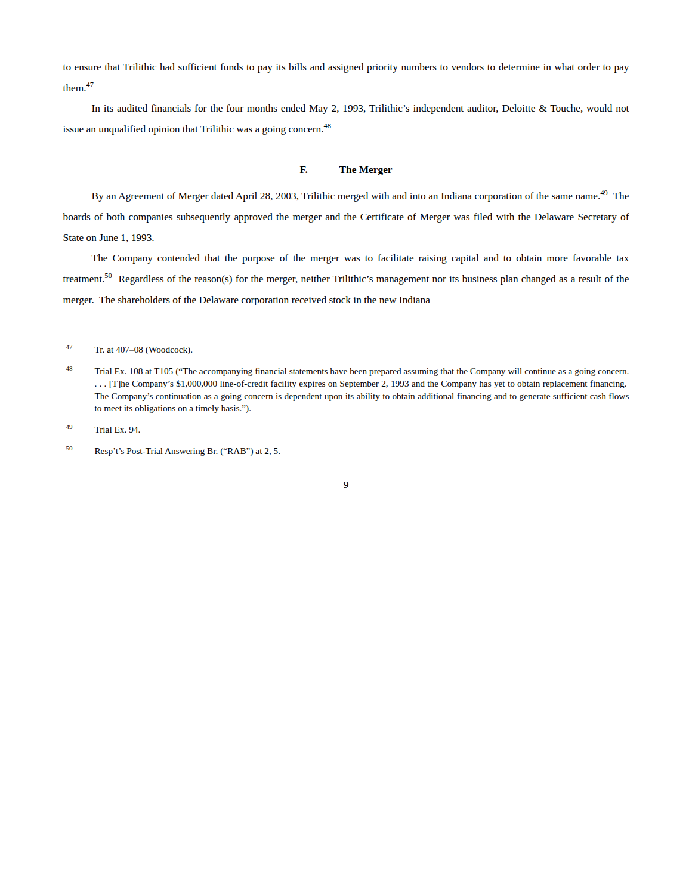to ensure that Trilithic had sufficient funds to pay its bills and assigned priority numbers to vendors to determine in what order to pay them.47
In its audited financials for the four months ended May 2, 1993, Trilithic’s independent auditor, Deloitte & Touche, would not issue an unqualified opinion that Trilithic was a going concern.48
F. The Merger
By an Agreement of Merger dated April 28, 2003, Trilithic merged with and into an Indiana corporation of the same name.49 The boards of both companies subsequently approved the merger and the Certificate of Merger was filed with the Delaware Secretary of State on June 1, 1993.
The Company contended that the purpose of the merger was to facilitate raising capital and to obtain more favorable tax treatment.50 Regardless of the reason(s) for the merger, neither Trilithic’s management nor its business plan changed as a result of the merger. The shareholders of the Delaware corporation received stock in the new Indiana
47
Tr. at 407–08 (Woodcock).
48
Trial Ex. 108 at T105 (“The accompanying financial statements have been prepared assuming that the Company will continue as a going concern. . . . [T]he Company’s $1,000,000 line-of-credit facility expires on September 2, 1993 and the Company has yet to obtain replacement financing. The Company’s continuation as a going concern is dependent upon its ability to obtain additional financing and to generate sufficient cash flows to meet its obligations on a timely basis.”).
49
Trial Ex. 94.
50
Resp’t’s Post-Trial Answering Br. (“RAB”) at 2, 5.
9